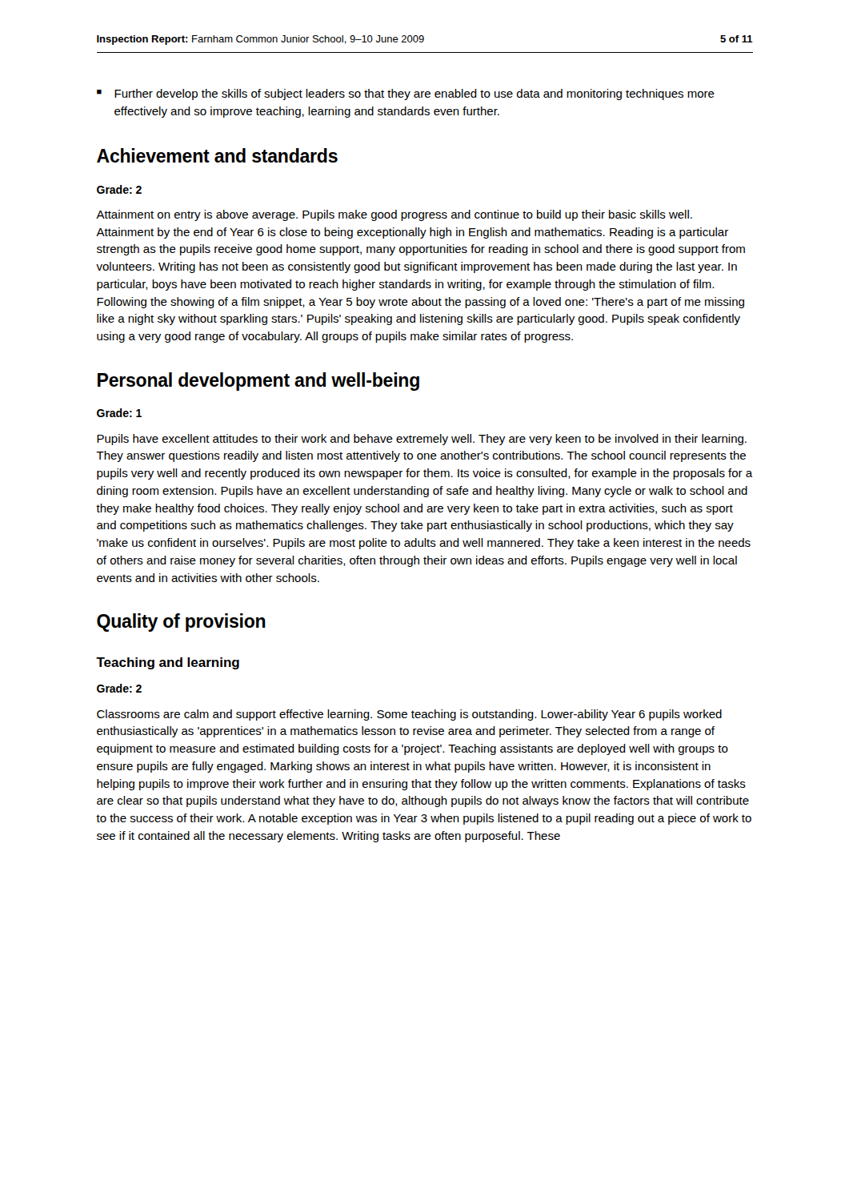Inspection Report: Farnham Common Junior School, 9–10 June 2009
5 of 11
Further develop the skills of subject leaders so that they are enabled to use data and monitoring techniques more effectively and so improve teaching, learning and standards even further.
Achievement and standards
Grade: 2
Attainment on entry is above average. Pupils make good progress and continue to build up their basic skills well. Attainment by the end of Year 6 is close to being exceptionally high in English and mathematics. Reading is a particular strength as the pupils receive good home support, many opportunities for reading in school and there is good support from volunteers. Writing has not been as consistently good but significant improvement has been made during the last year. In particular, boys have been motivated to reach higher standards in writing, for example through the stimulation of film. Following the showing of a film snippet, a Year 5 boy wrote about the passing of a loved one: 'There's a part of me missing like a night sky without sparkling stars.' Pupils' speaking and listening skills are particularly good. Pupils speak confidently using a very good range of vocabulary. All groups of pupils make similar rates of progress.
Personal development and well-being
Grade: 1
Pupils have excellent attitudes to their work and behave extremely well. They are very keen to be involved in their learning. They answer questions readily and listen most attentively to one another's contributions. The school council represents the pupils very well and recently produced its own newspaper for them. Its voice is consulted, for example in the proposals for a dining room extension. Pupils have an excellent understanding of safe and healthy living. Many cycle or walk to school and they make healthy food choices. They really enjoy school and are very keen to take part in extra activities, such as sport and competitions such as mathematics challenges. They take part enthusiastically in school productions, which they say 'make us confident in ourselves'. Pupils are most polite to adults and well mannered. They take a keen interest in the needs of others and raise money for several charities, often through their own ideas and efforts. Pupils engage very well in local events and in activities with other schools.
Quality of provision
Teaching and learning
Grade: 2
Classrooms are calm and support effective learning. Some teaching is outstanding. Lower-ability Year 6 pupils worked enthusiastically as 'apprentices' in a mathematics lesson to revise area and perimeter. They selected from a range of equipment to measure and estimated building costs for a 'project'. Teaching assistants are deployed well with groups to ensure pupils are fully engaged. Marking shows an interest in what pupils have written. However, it is inconsistent in helping pupils to improve their work further and in ensuring that they follow up the written comments. Explanations of tasks are clear so that pupils understand what they have to do, although pupils do not always know the factors that will contribute to the success of their work. A notable exception was in Year 3 when pupils listened to a pupil reading out a piece of work to see if it contained all the necessary elements. Writing tasks are often purposeful. These